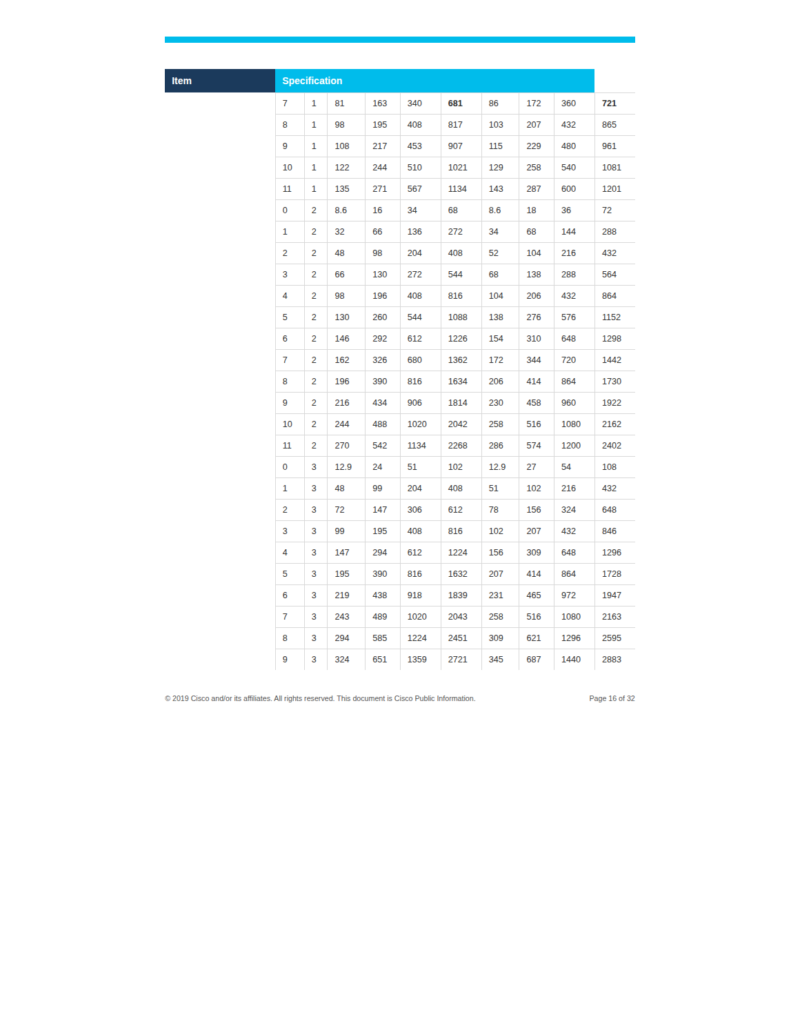| Item | Specification |
| --- | --- |
| | 7 | 1 | 81 | 163 | 340 | 681 | 86 | 172 | 360 | 721 |
| 8 | 1 | 98 | 195 | 408 | 817 | 103 | 207 | 432 | 865 |
| 9 | 1 | 108 | 217 | 453 | 907 | 115 | 229 | 480 | 961 |
| 10 | 1 | 122 | 244 | 510 | 1021 | 129 | 258 | 540 | 1081 |
| 11 | 1 | 135 | 271 | 567 | 1134 | 143 | 287 | 600 | 1201 |
| 0 | 2 | 8.6 | 16 | 34 | 68 | 8.6 | 18 | 36 | 72 |
| 1 | 2 | 32 | 66 | 136 | 272 | 34 | 68 | 144 | 288 |
| 2 | 2 | 48 | 98 | 204 | 408 | 52 | 104 | 216 | 432 |
| 3 | 2 | 66 | 130 | 272 | 544 | 68 | 138 | 288 | 564 |
| 4 | 2 | 98 | 196 | 408 | 816 | 104 | 206 | 432 | 864 |
| 5 | 2 | 130 | 260 | 544 | 1088 | 138 | 276 | 576 | 1152 |
| 6 | 2 | 146 | 292 | 612 | 1226 | 154 | 310 | 648 | 1298 |
| 7 | 2 | 162 | 326 | 680 | 1362 | 172 | 344 | 720 | 1442 |
| 8 | 2 | 196 | 390 | 816 | 1634 | 206 | 414 | 864 | 1730 |
| 9 | 2 | 216 | 434 | 906 | 1814 | 230 | 458 | 960 | 1922 |
| 10 | 2 | 244 | 488 | 1020 | 2042 | 258 | 516 | 1080 | 2162 |
| 11 | 2 | 270 | 542 | 1134 | 2268 | 286 | 574 | 1200 | 2402 |
| 0 | 3 | 12.9 | 24 | 51 | 102 | 12.9 | 27 | 54 | 108 |
| 1 | 3 | 48 | 99 | 204 | 408 | 51 | 102 | 216 | 432 |
| 2 | 3 | 72 | 147 | 306 | 612 | 78 | 156 | 324 | 648 |
| 3 | 3 | 99 | 195 | 408 | 816 | 102 | 207 | 432 | 846 |
| 4 | 3 | 147 | 294 | 612 | 1224 | 156 | 309 | 648 | 1296 |
| 5 | 3 | 195 | 390 | 816 | 1632 | 207 | 414 | 864 | 1728 |
| 6 | 3 | 219 | 438 | 918 | 1839 | 231 | 465 | 972 | 1947 |
| 7 | 3 | 243 | 489 | 1020 | 2043 | 258 | 516 | 1080 | 2163 |
| 8 | 3 | 294 | 585 | 1224 | 2451 | 309 | 621 | 1296 | 2595 |
| 9 | 3 | 324 | 651 | 1359 | 2721 | 345 | 687 | 1440 | 2883 |
© 2019 Cisco and/or its affiliates. All rights reserved. This document is Cisco Public Information. Page 16 of 32